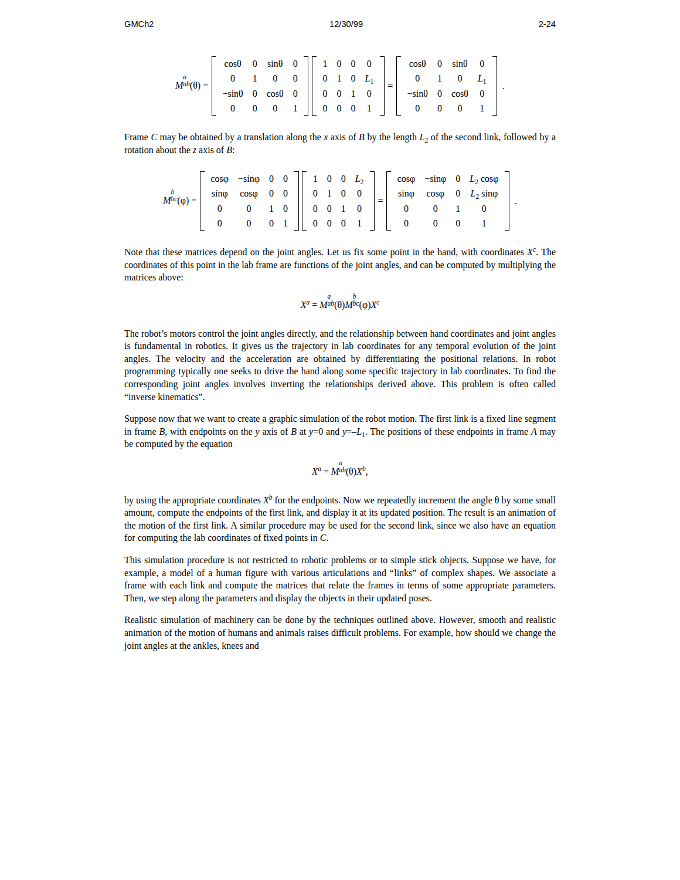GMCh2
12/30/99
2-24
Maab(θ) =
| cos θ | 0 | sin θ | 0 |
| 0 | 1 | 0 | 0 |
| −sin θ | 0 | cos θ | 0 |
| 0 | 0 | 0 | 1 |
| 1 | 0 | 0 | 0 |
| 0 | 1 | 0 | L 1 |
| 0 | 0 | 1 | 0 |
| 0 | 0 | 0 | 1 |
=
| cos θ | 0 | sin θ | 0 |
| 0 | 1 | 0 | L 1 |
| −sin θ | 0 | cos θ | 0 |
| 0 | 0 | 0 | 1 |
.
Frame C may be obtained by a translation along the x axis of B by the length L2 of the second link, followed by a rotation about the z axis of B:
Mbbc(φ) =
| cos φ | −sin φ | 0 | 0 |
| sin φ | cos φ | 0 | 0 |
| 0 | 0 | 1 | 0 |
| 0 | 0 | 0 | 1 |
| 1 | 0 | 0 | L 2 |
| 0 | 1 | 0 | 0 |
| 0 | 0 | 1 | 0 |
| 0 | 0 | 0 | 1 |
=
| cos φ | −sin φ | 0 | L 2 cos φ |
| sin φ | cos φ | 0 | L 2 sin φ |
| 0 | 0 | 1 | 0 |
| 0 | 0 | 0 | 1 |
.
Note that these matrices depend on the joint angles. Let us fix some point in the hand, with coordinates Xc. The coordinates of this point in the lab frame are functions of the joint angles, and can be computed by multiplying the matrices above:
Xa = Maab(θ)Mbbc(φ)Xc
The robot’s motors control the joint angles directly, and the relationship between hand coordinates and joint angles is fundamental in robotics. It gives us the trajectory in lab coordinates for any temporal evolution of the joint angles. The velocity and the acceleration are obtained by differentiating the positional relations. In robot programming typically one seeks to drive the hand along some specific trajectory in lab coordinates. To find the corresponding joint angles involves inverting the relationships derived above. This problem is often called “inverse kinematics”.
Suppose now that we want to create a graphic simulation of the robot motion. The first link is a fixed line segment in frame B, with endpoints on the y axis of B at y=0 and y=–L1. The positions of these endpoints in frame A may be computed by the equation
Xa = Maab(θ)Xb,
by using the appropriate coordinates Xb for the endpoints. Now we repeatedly increment the angle θ by some small amount, compute the endpoints of the first link, and display it at its updated position. The result is an animation of the motion of the first link. A similar procedure may be used for the second link, since we also have an equation for computing the lab coordinates of fixed points in C.
This simulation procedure is not restricted to robotic problems or to simple stick objects. Suppose we have, for example, a model of a human figure with various articulations and “links” of complex shapes. We associate a frame with each link and compute the matrices that relate the frames in terms of some appropriate parameters. Then, we step along the parameters and display the objects in their updated poses.
Realistic simulation of machinery can be done by the techniques outlined above. However, smooth and realistic animation of the motion of humans and animals raises difficult problems. For example, how should we change the joint angles at the ankles, knees and